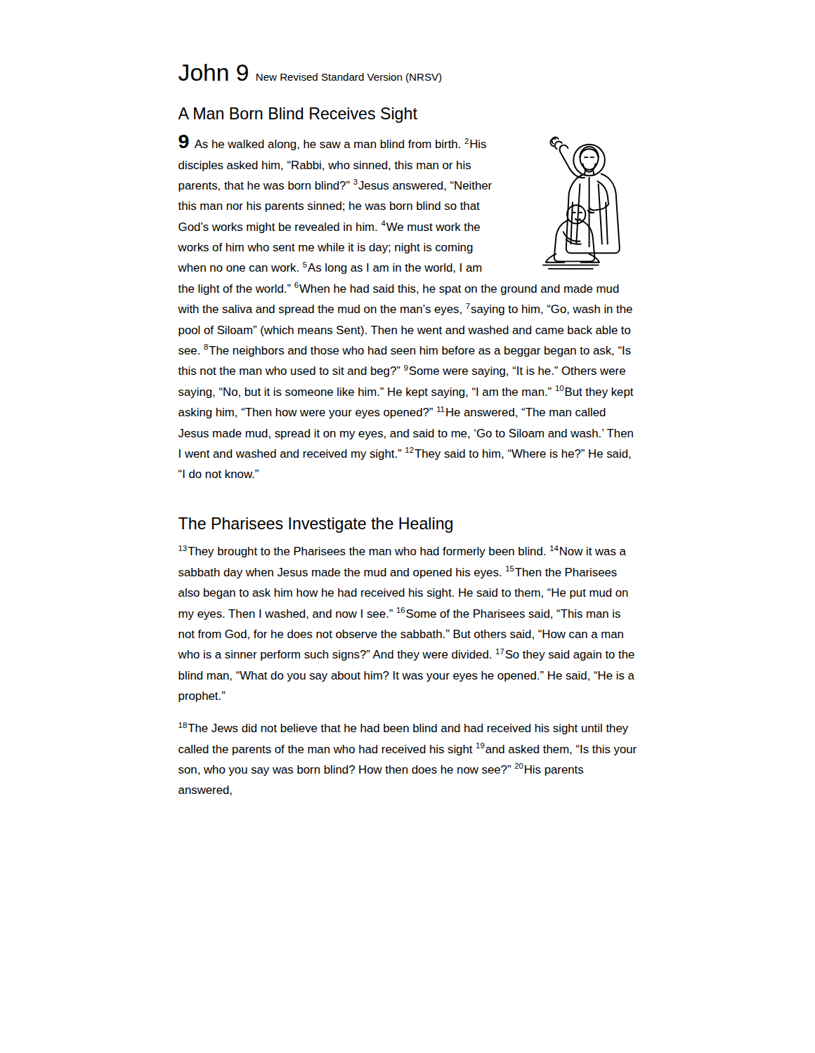John 9 New Revised Standard Version (NRSV)
A Man Born Blind Receives Sight
Jesus healing the man born blind
9 As he walked along, he saw a man blind from birth. 2His disciples asked him, “Rabbi, who sinned, this man or his parents, that he was born blind?” 3Jesus answered, “Neither this man nor his parents sinned; he was born blind so that God’s works might be revealed in him. 4We must work the works of him who sent me while it is day; night is coming when no one can work. 5As long as I am in the world, I am the light of the world.” 6When he had said this, he spat on the ground and made mud with the saliva and spread the mud on the man’s eyes, 7saying to him, “Go, wash in the pool of Siloam” (which means Sent). Then he went and washed and came back able to see. 8The neighbors and those who had seen him before as a beggar began to ask, “Is this not the man who used to sit and beg?” 9Some were saying, “It is he.” Others were saying, “No, but it is someone like him.” He kept saying, “I am the man.” 10But they kept asking him, “Then how were your eyes opened?” 11He answered, “The man called Jesus made mud, spread it on my eyes, and said to me, ‘Go to Siloam and wash.’ Then I went and washed and received my sight.” 12They said to him, “Where is he?” He said, “I do not know.”
The Pharisees Investigate the Healing
13They brought to the Pharisees the man who had formerly been blind. 14Now it was a sabbath day when Jesus made the mud and opened his eyes. 15Then the Pharisees also began to ask him how he had received his sight. He said to them, “He put mud on my eyes. Then I washed, and now I see.” 16Some of the Pharisees said, “This man is not from God, for he does not observe the sabbath.” But others said, “How can a man who is a sinner perform such signs?” And they were divided. 17So they said again to the blind man, “What do you say about him? It was your eyes he opened.” He said, “He is a prophet.”
18The Jews did not believe that he had been blind and had received his sight until they called the parents of the man who had received his sight 19and asked them, “Is this your son, who you say was born blind? How then does he now see?” 20His parents answered,